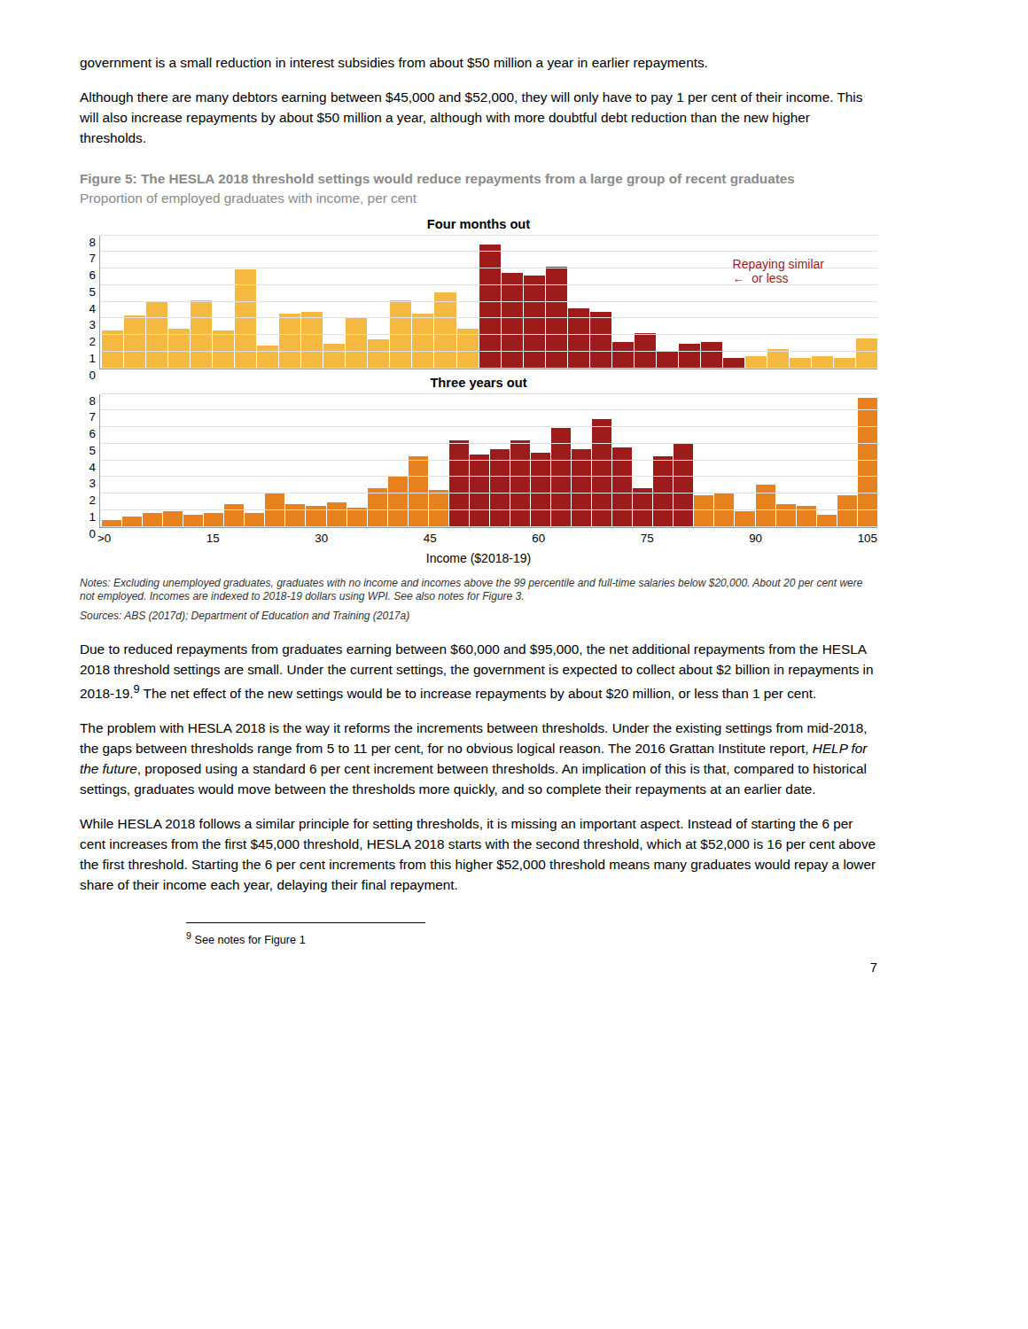government is a small reduction in interest subsidies from about $50 million a year in earlier repayments.
Although there are many debtors earning between $45,000 and $52,000, they will only have to pay 1 per cent of their income. This will also increase repayments by about $50 million a year, although with more doubtful debt reduction than the new higher thresholds.
Figure 5: The HESLA 2018 threshold settings would reduce repayments from a large group of recent graduates
Proportion of employed graduates with income, per cent
Four months out
876543210
Repaying similar
← or less
Three years out
876543210
>0153045607590105
Income ($2018-19)
Notes: Excluding unemployed graduates, graduates with no income and incomes above the 99 percentile and full-time salaries below $20,000. About 20 per cent were not employed. Incomes are indexed to 2018-19 dollars using WPI. See also notes for Figure 3.
Sources: ABS (2017d); Department of Education and Training (2017a)
Due to reduced repayments from graduates earning between $60,000 and $95,000, the net additional repayments from the HESLA 2018 threshold settings are small. Under the current settings, the government is expected to collect about $2 billion in repayments in 2018-19.9 The net effect of the new settings would be to increase repayments by about $20 million, or less than 1 per cent.
The problem with HESLA 2018 is the way it reforms the increments between thresholds. Under the existing settings from mid-2018, the gaps between thresholds range from 5 to 11 per cent, for no obvious logical reason. The 2016 Grattan Institute report, HELP for the future, proposed using a standard 6 per cent increment between thresholds. An implication of this is that, compared to historical settings, graduates would move between the thresholds more quickly, and so complete their repayments at an earlier date.
While HESLA 2018 follows a similar principle for setting thresholds, it is missing an important aspect. Instead of starting the 6 per cent increases from the first $45,000 threshold, HESLA 2018 starts with the second threshold, which at $52,000 is 16 per cent above the first threshold. Starting the 6 per cent increments from this higher $52,000 threshold means many graduates would repay a lower share of their income each year, delaying their final repayment.
9 See notes for Figure 1
7